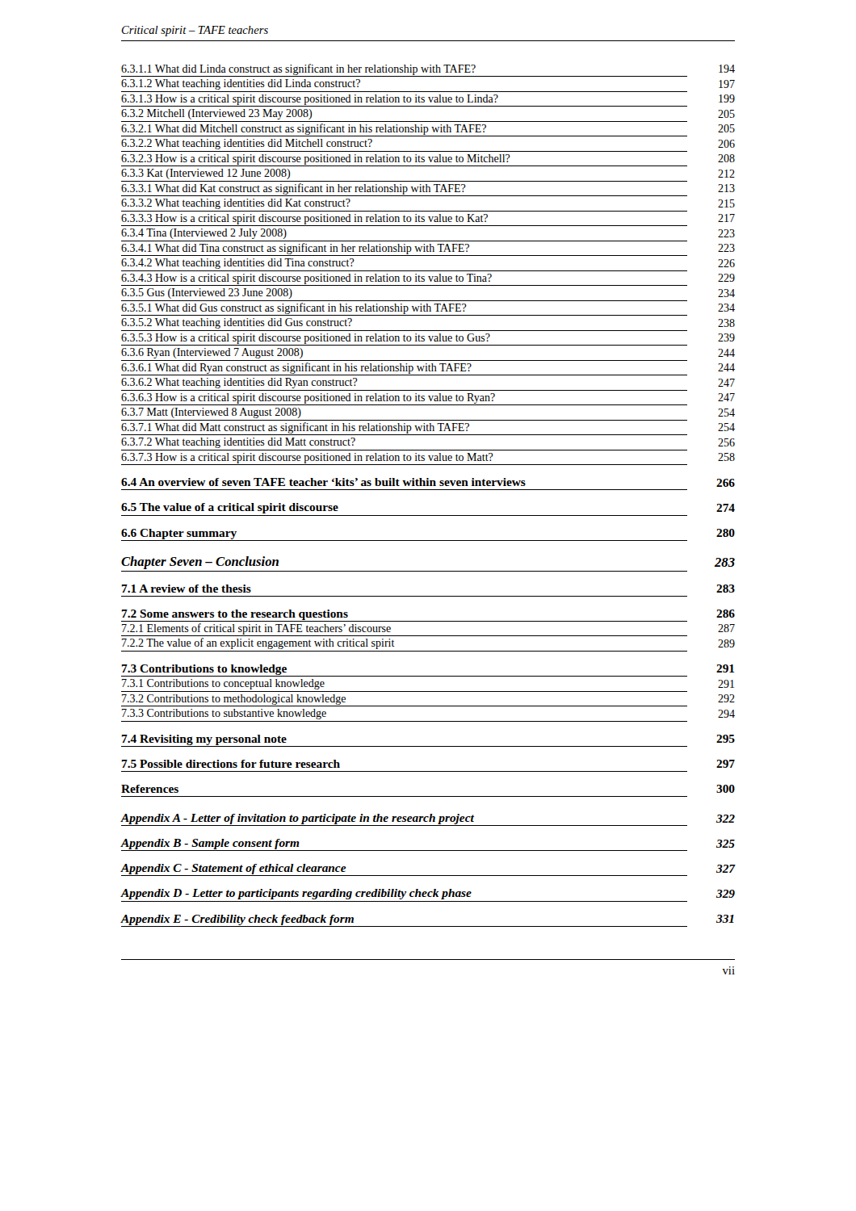Critical spirit – TAFE teachers
| 6.3.1.1 What did Linda construct as significant in her relationship with TAFE? | 194 |
| 6.3.1.2 What teaching identities did Linda construct? | 197 |
| 6.3.1.3 How is a critical spirit discourse positioned in relation to its value to Linda? | 199 |
| 6.3.2 Mitchell (Interviewed 23 May 2008) | 205 |
| 6.3.2.1 What did Mitchell construct as significant in his relationship with TAFE? | 205 |
| 6.3.2.2 What teaching identities did Mitchell construct? | 206 |
| 6.3.2.3 How is a critical spirit discourse positioned in relation to its value to Mitchell? | 208 |
| 6.3.3 Kat (Interviewed 12 June 2008) | 212 |
| 6.3.3.1 What did Kat construct as significant in her relationship with TAFE? | 213 |
| 6.3.3.2 What teaching identities did Kat construct? | 215 |
| 6.3.3.3 How is a critical spirit discourse positioned in relation to its value to Kat? | 217 |
| 6.3.4 Tina (Interviewed 2 July 2008) | 223 |
| 6.3.4.1 What did Tina construct as significant in her relationship with TAFE? | 223 |
| 6.3.4.2 What teaching identities did Tina construct? | 226 |
| 6.3.4.3 How is a critical spirit discourse positioned in relation to its value to Tina? | 229 |
| 6.3.5 Gus (Interviewed 23 June 2008) | 234 |
| 6.3.5.1 What did Gus construct as significant in his relationship with TAFE? | 234 |
| 6.3.5.2 What teaching identities did Gus construct? | 238 |
| 6.3.5.3 How is a critical spirit discourse positioned in relation to its value to Gus? | 239 |
| 6.3.6 Ryan (Interviewed 7 August 2008) | 244 |
| 6.3.6.1 What did Ryan construct as significant in his relationship with TAFE? | 244 |
| 6.3.6.2 What teaching identities did Ryan construct? | 247 |
| 6.3.6.3 How is a critical spirit discourse positioned in relation to its value to Ryan? | 247 |
| 6.3.7 Matt (Interviewed 8 August 2008) | 254 |
| 6.3.7.1 What did Matt construct as significant in his relationship with TAFE? | 254 |
| 6.3.7.2 What teaching identities did Matt construct? | 256 |
| 6.3.7.3 How is a critical spirit discourse positioned in relation to its value to Matt? | 258 |
| 6.4 An overview of seven TAFE teacher ‘kits’ as built within seven interviews | 266 |
| 6.5 The value of a critical spirit discourse | 274 |
| 6.6 Chapter summary | 280 |
| Chapter Seven – Conclusion | 283 |
| 7.1 A review of the thesis | 283 |
| 7.2 Some answers to the research questions | 286 |
| 7.2.1 Elements of critical spirit in TAFE teachers’ discourse | 287 |
| 7.2.2 The value of an explicit engagement with critical spirit | 289 |
| 7.3 Contributions to knowledge | 291 |
| 7.3.1 Contributions to conceptual knowledge | 291 |
| 7.3.2 Contributions to methodological knowledge | 292 |
| 7.3.3 Contributions to substantive knowledge | 294 |
| 7.4 Revisiting my personal note | 295 |
| 7.5 Possible directions for future research | 297 |
| References | 300 |
| Appendix A - Letter of invitation to participate in the research project | 322 |
| Appendix B - Sample consent form | 325 |
| Appendix C - Statement of ethical clearance | 327 |
| Appendix D - Letter to participants regarding credibility check phase | 329 |
| Appendix E - Credibility check feedback form | 331 |
vii